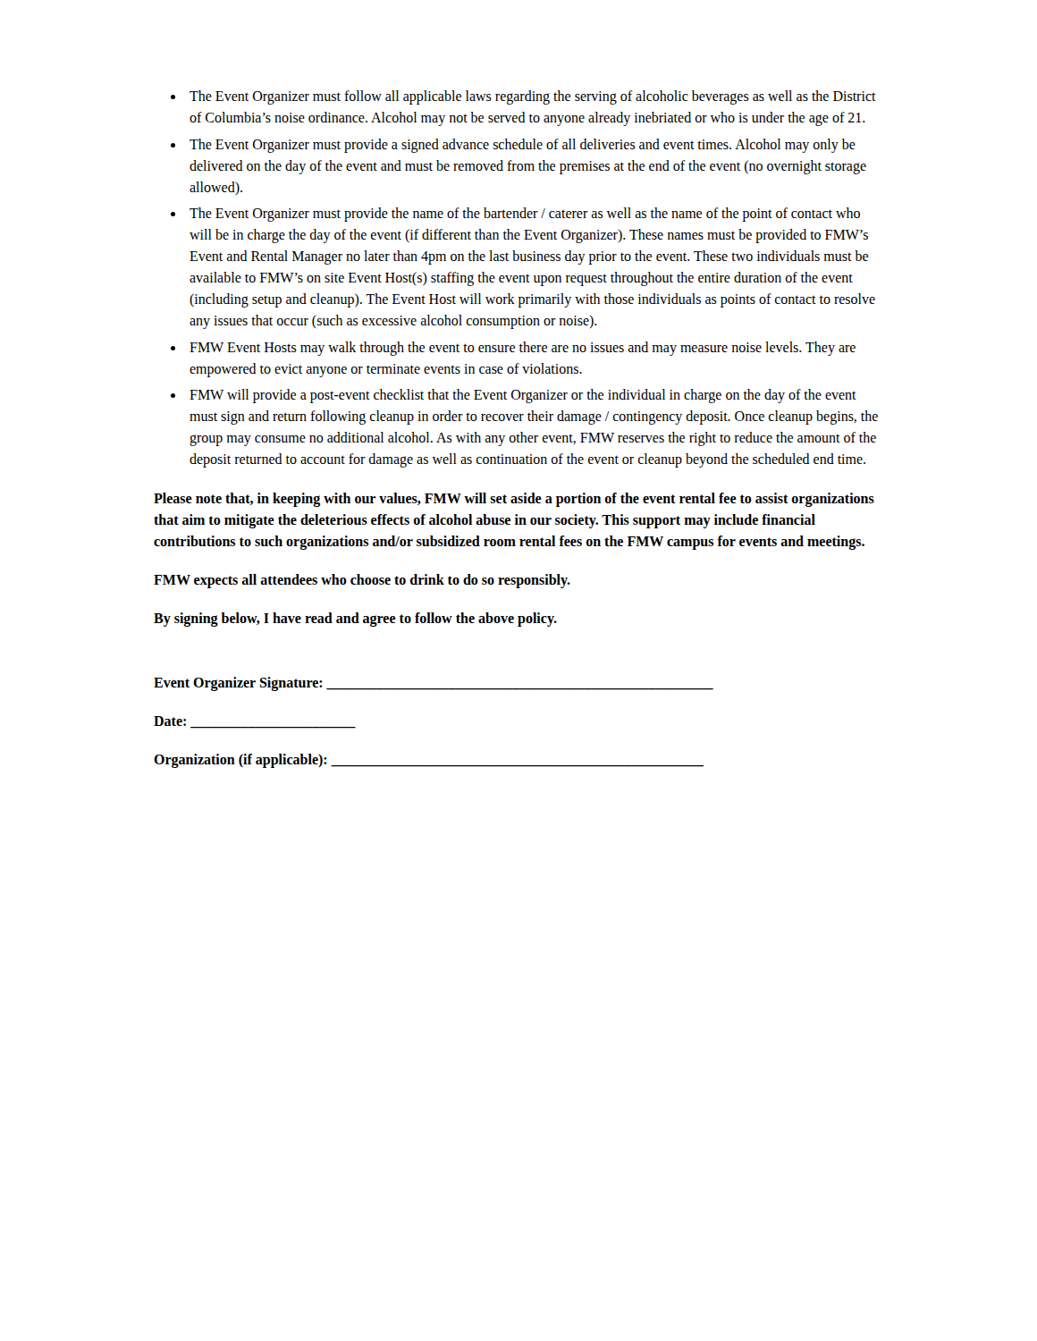The Event Organizer must follow all applicable laws regarding the serving of alcoholic beverages as well as the District of Columbia’s noise ordinance. Alcohol may not be served to anyone already inebriated or who is under the age of 21.
The Event Organizer must provide a signed advance schedule of all deliveries and event times. Alcohol may only be delivered on the day of the event and must be removed from the premises at the end of the event (no overnight storage allowed).
The Event Organizer must provide the name of the bartender / caterer as well as the name of the point of contact who will be in charge the day of the event (if different than the Event Organizer). These names must be provided to FMW’s Event and Rental Manager no later than 4pm on the last business day prior to the event. These two individuals must be available to FMW’s on site Event Host(s) staffing the event upon request throughout the entire duration of the event (including setup and cleanup). The Event Host will work primarily with those individuals as points of contact to resolve any issues that occur (such as excessive alcohol consumption or noise).
FMW Event Hosts may walk through the event to ensure there are no issues and may measure noise levels. They are empowered to evict anyone or terminate events in case of violations.
FMW will provide a post-event checklist that the Event Organizer or the individual in charge on the day of the event must sign and return following cleanup in order to recover their damage / contingency deposit. Once cleanup begins, the group may consume no additional alcohol. As with any other event, FMW reserves the right to reduce the amount of the deposit returned to account for damage as well as continuation of the event or cleanup beyond the scheduled end time.
Please note that, in keeping with our values, FMW will set aside a portion of the event rental fee to assist organizations that aim to mitigate the deleterious effects of alcohol abuse in our society. This support may include financial contributions to such organizations and/or subsidized room rental fees on the FMW campus for events and meetings.
FMW expects all attendees who choose to drink to do so responsibly.
By signing below, I have read and agree to follow the above policy.
Event Organizer Signature: ______________________________________________________
Date: _______________________
Organization (if applicable): ____________________________________________________